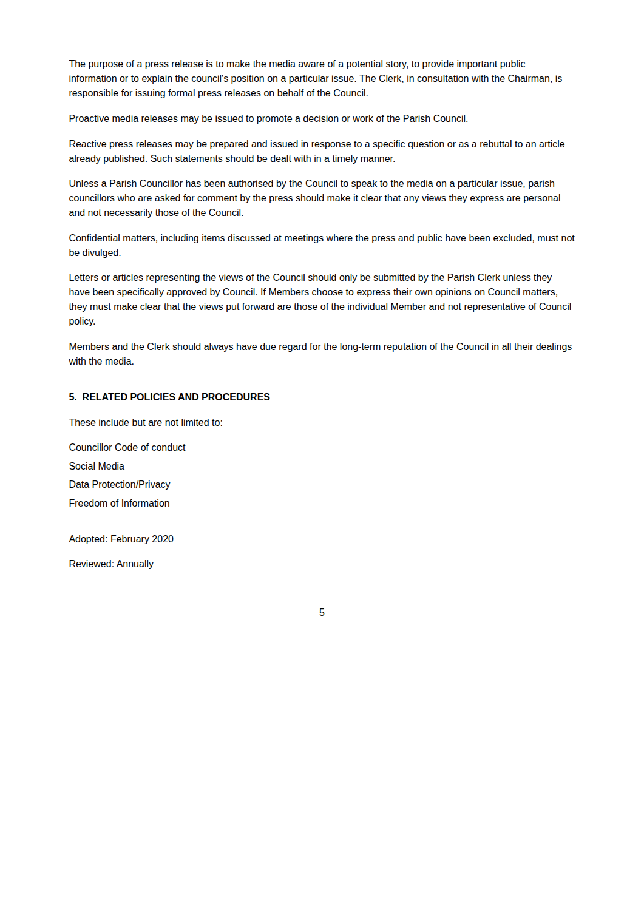The purpose of a press release is to make the media aware of a potential story, to provide important public information or to explain the council's position on a particular issue. The Clerk, in consultation with the Chairman, is responsible for issuing formal press releases on behalf of the Council.
Proactive media releases may be issued to promote a decision or work of the Parish Council.
Reactive press releases may be prepared and issued in response to a specific question or as a rebuttal to an article already published. Such statements should be dealt with in a timely manner.
Unless a Parish Councillor has been authorised by the Council to speak to the media on a particular issue, parish councillors who are asked for comment by the press should make it clear that any views they express are personal and not necessarily those of the Council.
Confidential matters, including items discussed at meetings where the press and public have been excluded, must not be divulged.
Letters or articles representing the views of the Council should only be submitted by the Parish Clerk unless they have been specifically approved by Council. If Members choose to express their own opinions on Council matters, they must make clear that the views put forward are those of the individual Member and not representative of Council policy.
Members and the Clerk should always have due regard for the long-term reputation of the Council in all their dealings with the media.
5. RELATED POLICIES AND PROCEDURES
These include but are not limited to:
Councillor Code of conduct
Social Media
Data Protection/Privacy
Freedom of Information
Adopted: February 2020
Reviewed: Annually
5